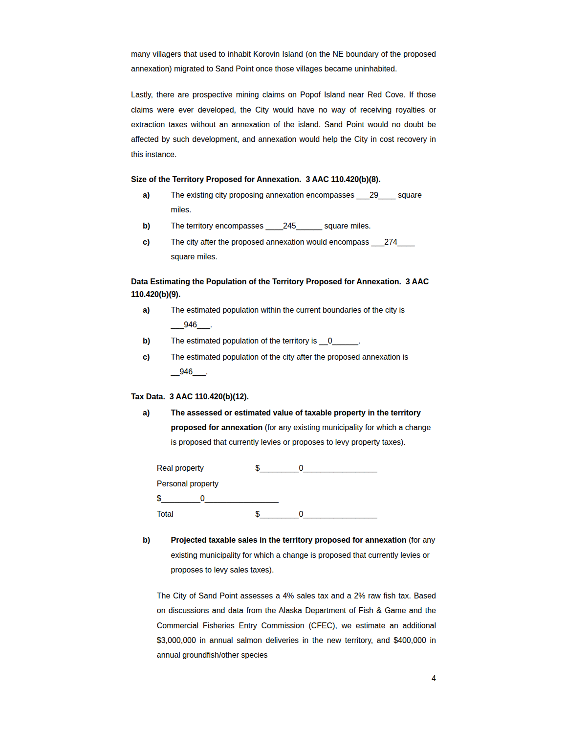many villagers that used to inhabit Korovin Island (on the NE boundary of the proposed annexation) migrated to Sand Point once those villages became uninhabited.
Lastly, there are prospective mining claims on Popof Island near Red Cove. If those claims were ever developed, the City would have no way of receiving royalties or extraction taxes without an annexation of the island. Sand Point would no doubt be affected by such development, and annexation would help the City in cost recovery in this instance.
Size of the Territory Proposed for Annexation. 3 AAC 110.420(b)(8).
a) The existing city proposing annexation encompasses ___29____ square miles.
b) The territory encompasses ____245______ square miles.
c) The city after the proposed annexation would encompass ___274____ square miles.
Data Estimating the Population of the Territory Proposed for Annexation. 3 AAC 110.420(b)(9).
a) The estimated population within the current boundaries of the city is ___946___.
b) The estimated population of the territory is __0______.
c) The estimated population of the city after the proposed annexation is __946___.
Tax Data. 3 AAC 110.420(b)(12).
a) The assessed or estimated value of taxable property in the territory proposed for annexation (for any existing municipality for which a change is proposed that currently levies or proposes to levy property taxes).
Real property$_________0_________________
Personal property $_________0_________________
Total$_________0_________________
b) Projected taxable sales in the territory proposed for annexation (for any existing municipality for which a change is proposed that currently levies or proposes to levy sales taxes).
The City of Sand Point assesses a 4% sales tax and a 2% raw fish tax. Based on discussions and data from the Alaska Department of Fish & Game and the Commercial Fisheries Entry Commission (CFEC), we estimate an additional $3,000,000 in annual salmon deliveries in the new territory, and $400,000 in annual groundfish/other species
4